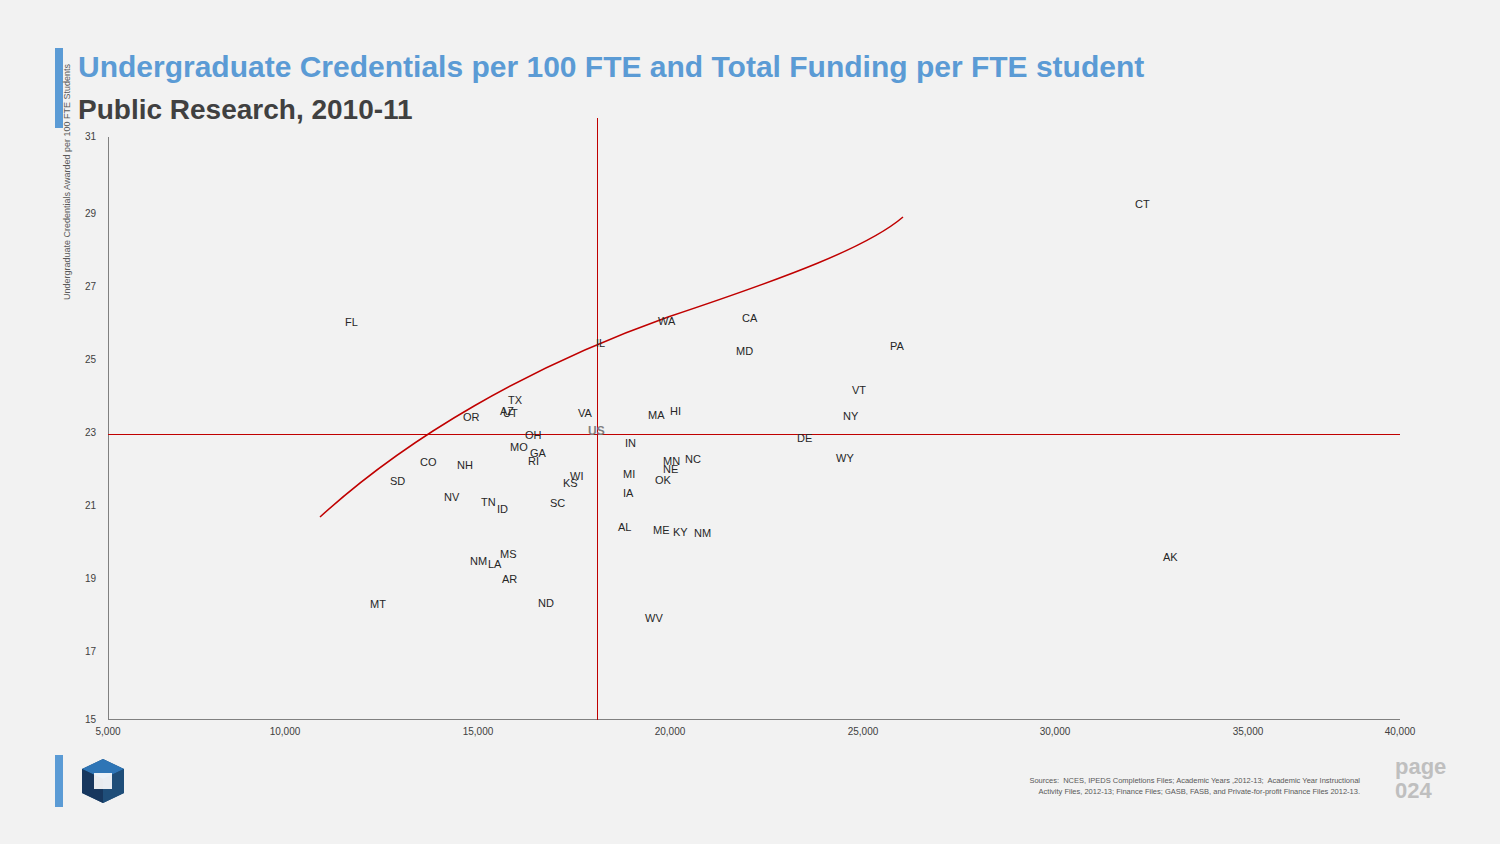Undergraduate Credentials per 100 FTE and Total Funding per FTE student
Public Research, 2010-11
Undergraduate Credentials Awarded per 100 FTE Students
31
29
27
25
23
21
19
17
15
5,000
10,000
15,000
20,000
25,000
30,000
35,000
40,000
CT
FL
WA
CA
IL
MD
PA
VT
TX
AZ
UT
OR
VA
MA
HI
NY
OH
US
IN
DE
MO
GA
CO
NH
MN
NC
WY
RI
WI
MI
NE
OK
SD
KS
IA
NV
TN
ID
SC
AL
ME
KY
NM
AK
MS
NM
LA
AR
MT
ND
WV
Sources: NCES, IPEDS Completions Files; Academic Years ,2012-13; Academic Year Instructional
Activity Files, 2012-13; Finance Files; GASB, FASB, and Private-for-profit Finance Files 2012-13.
page
024